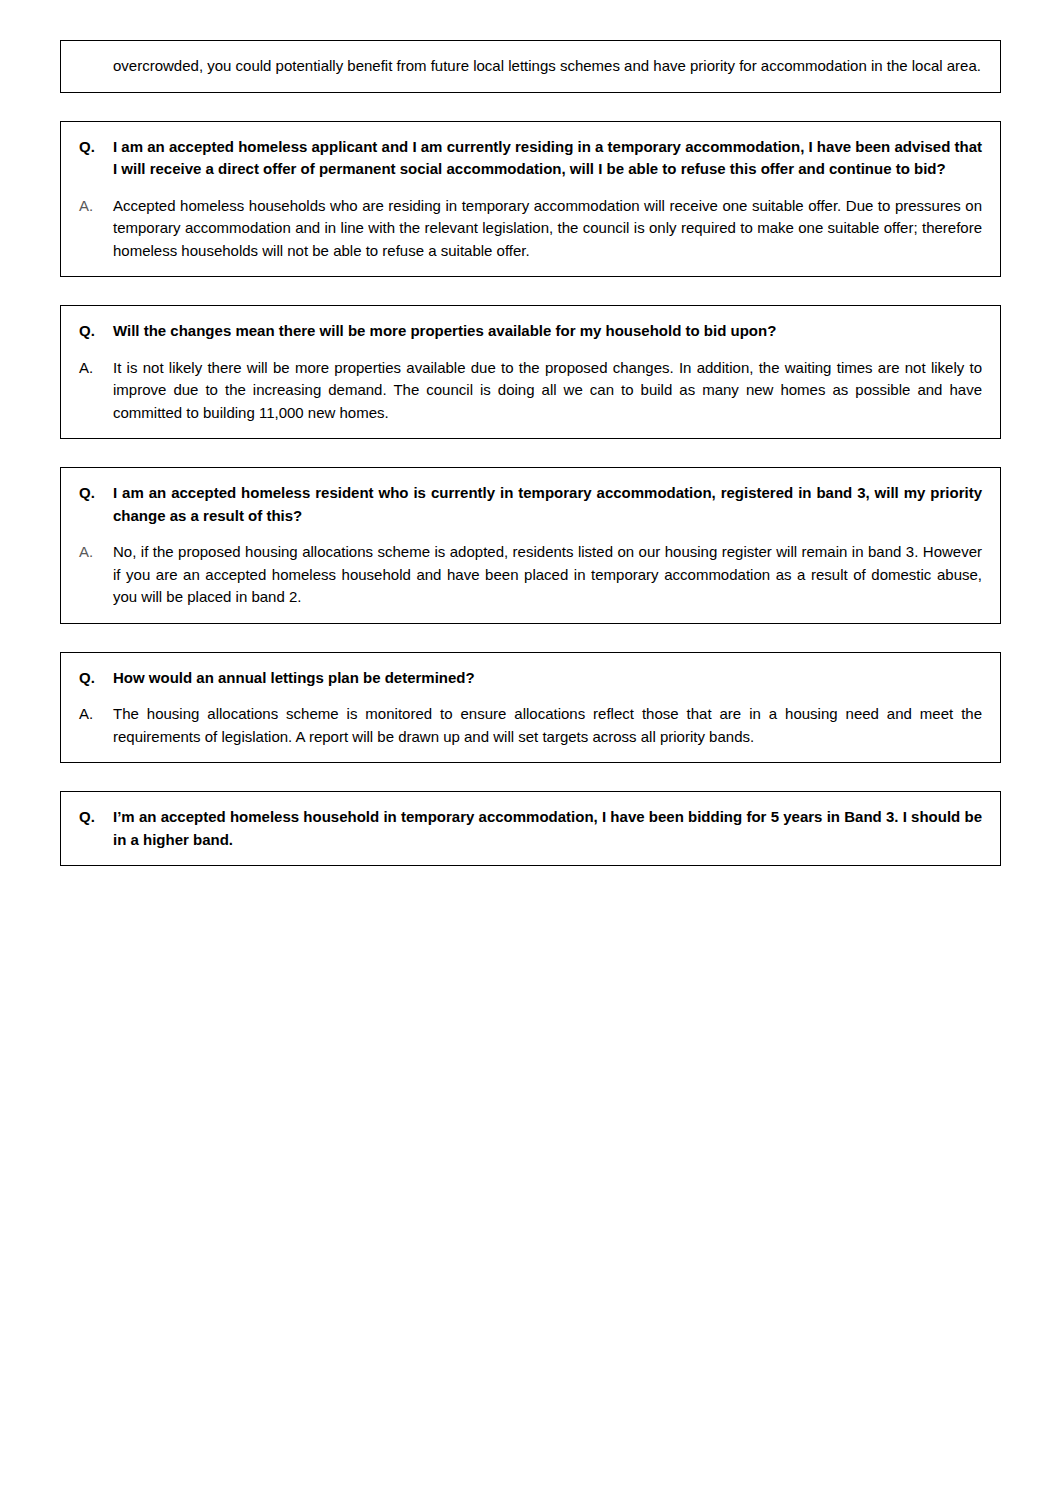overcrowded, you could potentially benefit from future local lettings schemes and have priority for accommodation in the local area.
Q. I am an accepted homeless applicant and I am currently residing in a temporary accommodation, I have been advised that I will receive a direct offer of permanent social accommodation, will I be able to refuse this offer and continue to bid?
A. Accepted homeless households who are residing in temporary accommodation will receive one suitable offer. Due to pressures on temporary accommodation and in line with the relevant legislation, the council is only required to make one suitable offer; therefore homeless households will not be able to refuse a suitable offer.
Q. Will the changes mean there will be more properties available for my household to bid upon?
A. It is not likely there will be more properties available due to the proposed changes. In addition, the waiting times are not likely to improve due to the increasing demand. The council is doing all we can to build as many new homes as possible and have committed to building 11,000 new homes.
Q. I am an accepted homeless resident who is currently in temporary accommodation, registered in band 3, will my priority change as a result of this?
A. No, if the proposed housing allocations scheme is adopted, residents listed on our housing register will remain in band 3. However if you are an accepted homeless household and have been placed in temporary accommodation as a result of domestic abuse, you will be placed in band 2.
Q. How would an annual lettings plan be determined?
A. The housing allocations scheme is monitored to ensure allocations reflect those that are in a housing need and meet the requirements of legislation. A report will be drawn up and will set targets across all priority bands.
Q. I’m an accepted homeless household in temporary accommodation, I have been bidding for 5 years in Band 3. I should be in a higher band.